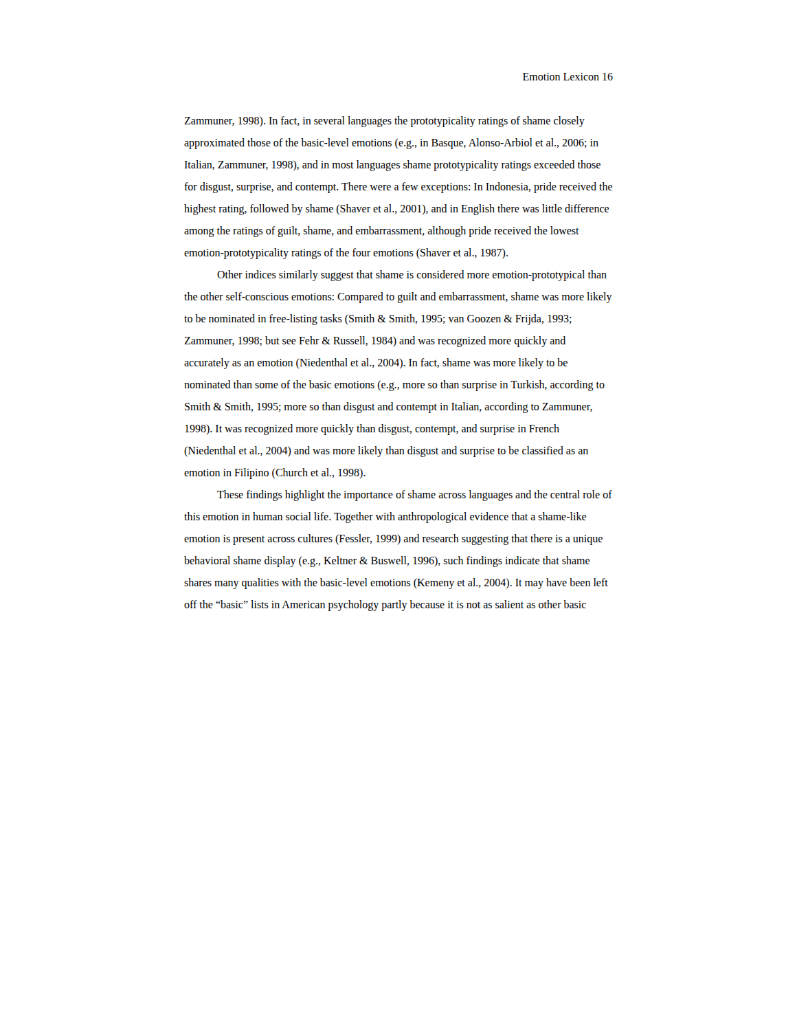Emotion Lexicon 16
Zammuner, 1998). In fact, in several languages the prototypicality ratings of shame closely approximated those of the basic-level emotions (e.g., in Basque, Alonso-Arbiol et al., 2006; in Italian, Zammuner, 1998), and in most languages shame prototypicality ratings exceeded those for disgust, surprise, and contempt. There were a few exceptions: In Indonesia, pride received the highest rating, followed by shame (Shaver et al., 2001), and in English there was little difference among the ratings of guilt, shame, and embarrassment, although pride received the lowest emotion-prototypicality ratings of the four emotions (Shaver et al., 1987).
Other indices similarly suggest that shame is considered more emotion-prototypical than the other self-conscious emotions: Compared to guilt and embarrassment, shame was more likely to be nominated in free-listing tasks (Smith & Smith, 1995; van Goozen & Frijda, 1993; Zammuner, 1998; but see Fehr & Russell, 1984) and was recognized more quickly and accurately as an emotion (Niedenthal et al., 2004). In fact, shame was more likely to be nominated than some of the basic emotions (e.g., more so than surprise in Turkish, according to Smith & Smith, 1995; more so than disgust and contempt in Italian, according to Zammuner, 1998). It was recognized more quickly than disgust, contempt, and surprise in French (Niedenthal et al., 2004) and was more likely than disgust and surprise to be classified as an emotion in Filipino (Church et al., 1998).
These findings highlight the importance of shame across languages and the central role of this emotion in human social life. Together with anthropological evidence that a shame-like emotion is present across cultures (Fessler, 1999) and research suggesting that there is a unique behavioral shame display (e.g., Keltner & Buswell, 1996), such findings indicate that shame shares many qualities with the basic-level emotions (Kemeny et al., 2004). It may have been left off the “basic” lists in American psychology partly because it is not as salient as other basic